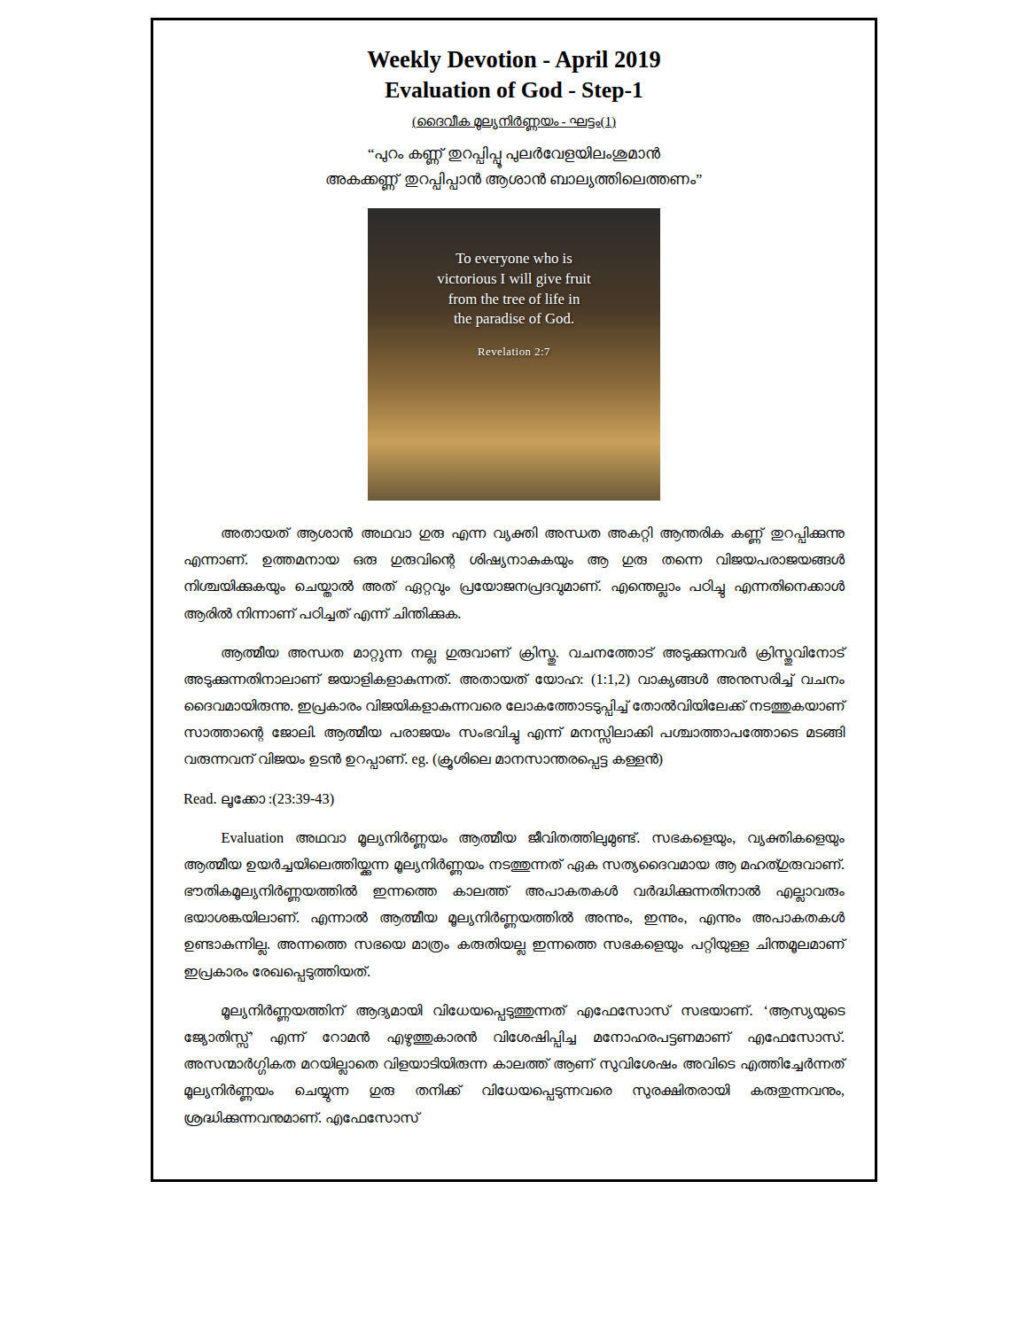Weekly Devotion - April 2019
Evaluation of God - Step-1
(ദൈവീക മൂല്യനിർണ്ണയം - ഘട്ടം(1)
“പുറം കണ്ണ് തുറപ്പിപ്പൂ പുലർവേളയിലംശുമാൻ
അകക്കണ്ണ് തുറപ്പിപ്പാൻ ആശാൻ ബാല്യത്തിലെത്തണം”
To everyone who is
victorious I will give fruit
from the tree of life in
the paradise of God.
Revelation 2:7
അതായത് ആശാൻ അഥവാ ഗുരു എന്ന വ്യക്തി അന്ധത അകറ്റി ആന്തരിക കണ്ണ് തുറപ്പിക്കുന്നു എന്നാണ്. ഉത്തമനായ ഒരു ഗുരുവിന്റെ ശിഷ്യനാകുകയും ആ ഗുരു തന്നെ വിജയപരാജയങ്ങൾ നിശ്ചയിക്കുകയും ചെയ്താൽ അത് ഏറ്റവും പ്രയോജനപ്രദവുമാണ്. എന്തെല്ലാം പഠിച്ചു എന്നതിനെക്കാൾ ആരിൽ നിന്നാണ് പഠിച്ചത് എന്ന് ചിന്തിക്കുക.
ആത്മീയ അന്ധത മാറ്റുന്ന നല്ല ഗുരുവാണ് ക്രിസ്തു. വചനത്തോട് അടുക്കുന്നവർ ക്രിസ്തുവിനോട് അടുക്കുന്നതിനാലാണ് ജയാളികളാകുന്നത്. അതായത് യോഹ: (1:1,2) വാക്യങ്ങൾ അനുസരിച്ച് വചനം ദൈവമായിരുന്നു. ഇപ്രകാരം വിജയികളാകുന്നവരെ ലോകത്തോടടുപ്പിച്ച് തോൽവിയിലേക്ക് നടത്തുകയാണ് സാത്താന്റെ ജോലി. ആത്മീയ പരാജയം സംഭവിച്ചു എന്ന് മനസ്സിലാക്കി പശ്ചാത്താപത്തോടെ മടങ്ങി വരുന്നവന് വിജയം ഉടൻ ഉറപ്പാണ്. eg. (ക്രൂശിലെ മാനസാന്തരപ്പെട്ട കള്ളൻ)
Read. ലൂക്കോ :(23:39-43)
Evaluation അഥവാ മൂല്യനിർണ്ണയം ആത്മീയ ജീവിതത്തിലുമുണ്ട്. സഭകളെയും, വ്യക്തികളെയും ആത്മീയ ഉയർച്ചയിലെത്തിയ്ക്കുന്ന മൂല്യനിർണ്ണയം നടത്തുന്നത് ഏക സത്യദൈവമായ ആ മഹത്ഗുരുവാണ്. ഭൗതികമൂല്യനിർണ്ണയത്തിൽ ഇന്നത്തെ കാലത്ത് അപാകതകൾ വർദ്ധിക്കുന്നതിനാൽ എല്ലാവരും ഭയാശങ്കയിലാണ്. എന്നാൽ ആത്മീയ മൂല്യനിർണ്ണയത്തിൽ അന്നും, ഇന്നും, എന്നും അപാകതകൾ ഉണ്ടാകുന്നില്ല. അന്നത്തെ സഭയെ മാത്രം കരുതിയല്ല ഇന്നത്തെ സഭകളെയും പറ്റിയുള്ള ചിന്തമൂലമാണ് ഇപ്രകാരം രേഖപ്പെടുത്തിയത്.
മൂല്യനിർണ്ണയത്തിന് ആദ്യമായി വിധേയപ്പെടുത്തുന്നത് എഫേസോസ് സഭയാണ്. ‘ആസ്യയുടെ ജ്യോതിസ്സ്’ എന്ന് റോമൻ എഴുത്തുകാരൻ വിശേഷിപ്പിച്ച മനോഹരപട്ടണമാണ് എഫേസോസ്. അസന്മാർഗ്ഗികത മറയില്ലാതെ വിളയാടിയിരുന്ന കാലത്ത് ആണ് സുവിശേഷം അവിടെ എത്തിച്ചേർന്നത് മൂല്യനിർണ്ണയം ചെയ്യുന്ന ഗുരു തനിക്ക് വിധേയപ്പെടുന്നവരെ സുരക്ഷിതരായി കരുതുന്നവനും, ശ്രദ്ധിക്കുന്നവനുമാണ്. എഫേസോസ്